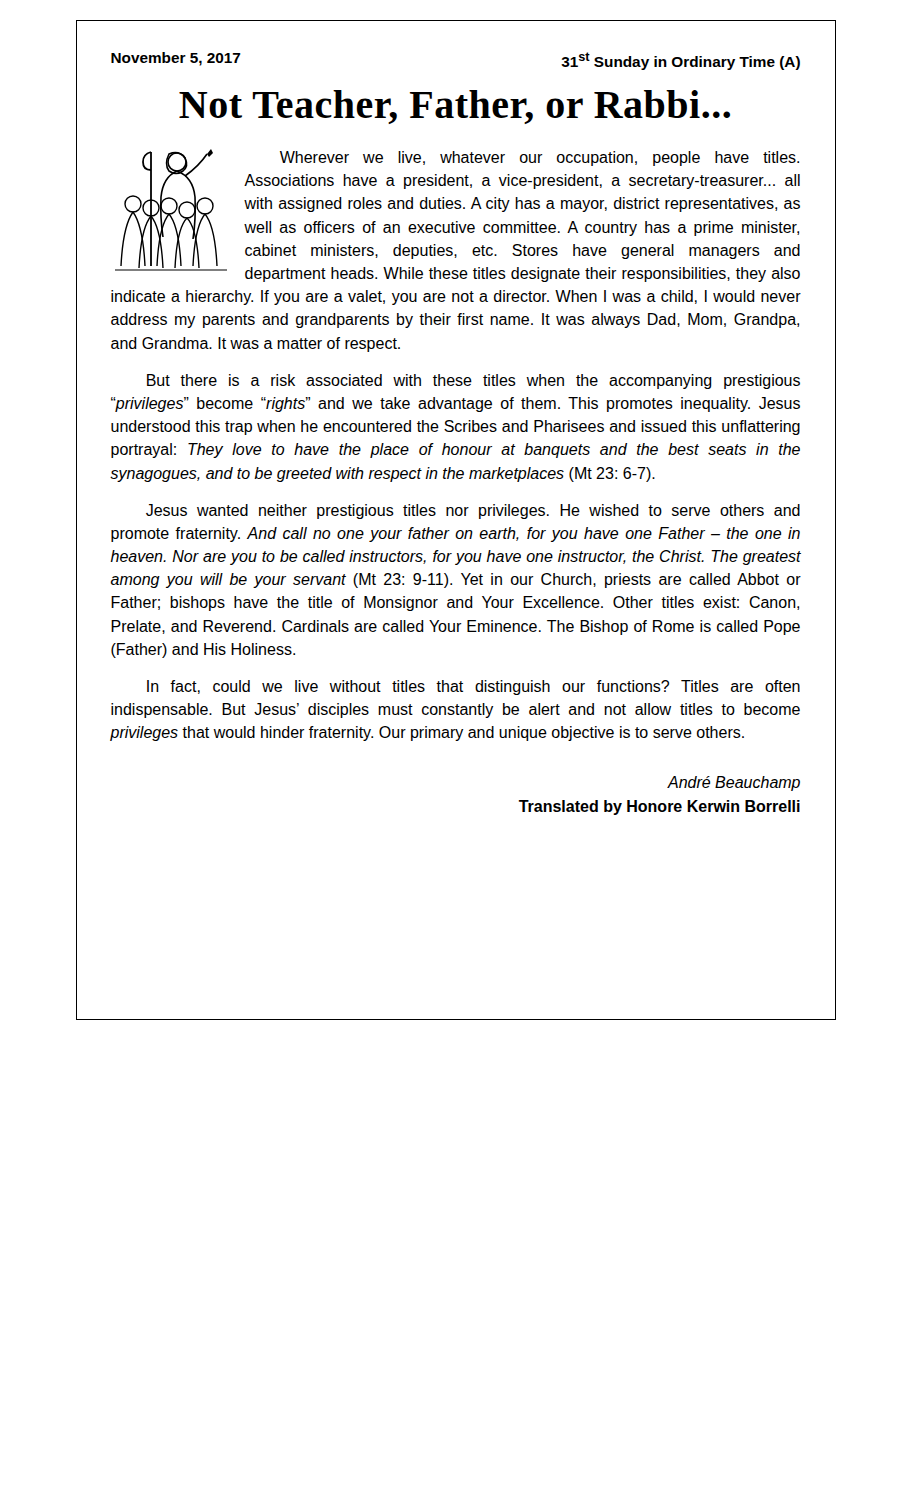November 5, 2017 31st Sunday in Ordinary Time (A)
Not Teacher, Father, or Rabbi...
Wherever we live, whatever our occupation, people have titles. Associations have a president, a vice-president, a secretary-treasurer... all with assigned roles and duties. A city has a mayor, district representatives, as well as officers of an executive committee. A country has a prime minister, cabinet ministers, deputies, etc. Stores have general managers and department heads. While these titles designate their responsibilities, they also indicate a hierarchy. If you are a valet, you are not a director. When I was a child, I would never address my parents and grandparents by their first name. It was always Dad, Mom, Grandpa, and Grandma. It was a matter of respect.
But there is a risk associated with these titles when the accompanying prestigious “privileges” become “rights” and we take advantage of them. This promotes inequality. Jesus understood this trap when he encountered the Scribes and Pharisees and issued this unflattering portrayal: They love to have the place of honour at banquets and the best seats in the synagogues, and to be greeted with respect in the marketplaces (Mt 23: 6-7).
Jesus wanted neither prestigious titles nor privileges. He wished to serve others and promote fraternity. And call no one your father on earth, for you have one Father – the one in heaven. Nor are you to be called instructors, for you have one instructor, the Christ. The greatest among you will be your servant (Mt 23: 9-11). Yet in our Church, priests are called Abbot or Father; bishops have the title of Monsignor and Your Excellence. Other titles exist: Canon, Prelate, and Reverend. Cardinals are called Your Eminence. The Bishop of Rome is called Pope (Father) and His Holiness.
In fact, could we live without titles that distinguish our functions? Titles are often indispensable. But Jesus’ disciples must constantly be alert and not allow titles to become privileges that would hinder fraternity. Our primary and unique objective is to serve others.
André Beauchamp
Translated by Honore Kerwin Borrelli